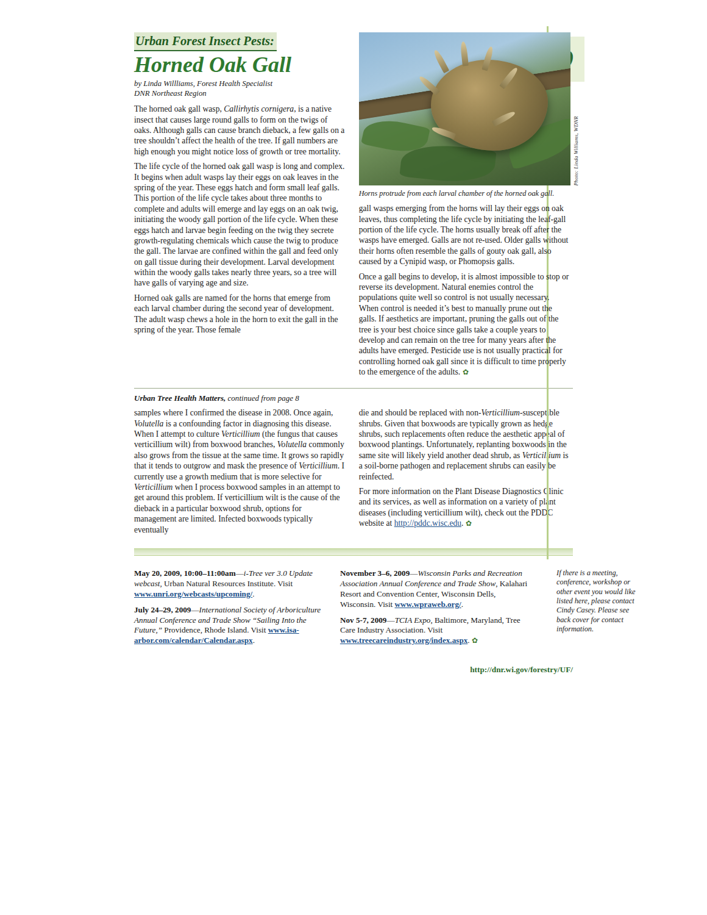9
Urban Forest Insect Pests:
Horned Oak Gall
by Linda Willliams, Forest Health Specialist
DNR Northeast Region
The horned oak gall wasp, Callirhytis cornigera, is a native insect that causes large round galls to form on the twigs of oaks. Although galls can cause branch dieback, a few galls on a tree shouldn’t affect the health of the tree. If gall numbers are high enough you might notice loss of growth or tree mortality.
The life cycle of the horned oak gall wasp is long and complex. It begins when adult wasps lay their eggs on oak leaves in the spring of the year. These eggs hatch and form small leaf galls. This portion of the life cycle takes about three months to complete and adults will emerge and lay eggs on an oak twig, initiating the woody gall portion of the life cycle. When these eggs hatch and larvae begin feeding on the twig they secrete growth-regulating chemicals which cause the twig to produce the gall. The larvae are confined within the gall and feed only on gall tissue during their development. Larval development within the woody galls takes nearly three years, so a tree will have galls of varying age and size.
Horned oak galls are named for the horns that emerge from each larval chamber during the second year of development. The adult wasp chews a hole in the horn to exit the gall in the spring of the year. Those female
Photo: Linda Williams, WDNR
Horns protrude from each larval chamber of the horned oak gall.
gall wasps emerging from the horns will lay their eggs on oak leaves, thus completing the life cycle by initiating the leaf-gall portion of the life cycle. The horns usually break off after the wasps have emerged. Galls are not re-used. Older galls without their horns often resemble the galls of gouty oak gall, also caused by a Cynipid wasp, or Phomopsis galls.
Once a gall begins to develop, it is almost impossible to stop or reverse its development. Natural enemies control the populations quite well so control is not usually necessary. When control is needed it’s best to manually prune out the galls. If aesthetics are important, pruning the galls out of the tree is your best choice since galls take a couple years to develop and can remain on the tree for many years after the adults have emerged. Pesticide use is not usually practical for controlling horned oak gall since it is difficult to time properly to the emergence of the adults. ✿
Urban Tree Health Matters, continued from page 8
samples where I confirmed the disease in 2008. Once again, Volutella is a confounding factor in diagnosing this disease. When I attempt to culture Verticillium (the fungus that causes verticillium wilt) from boxwood branches, Volutella commonly also grows from the tissue at the same time. It grows so rapidly that it tends to outgrow and mask the presence of Verticillium. I currently use a growth medium that is more selective for Verticillium when I process boxwood samples in an attempt to get around this problem. If verticillium wilt is the cause of the dieback in a particular boxwood shrub, options for management are limited. Infected boxwoods typically eventually
die and should be replaced with non-Verticillium-susceptible shrubs. Given that boxwoods are typically grown as hedge shrubs, such replacements often reduce the aesthetic appeal of boxwood plantings. Unfortunately, replanting boxwoods in the same site will likely yield another dead shrub, as Verticillium is a soil-borne pathogen and replacement shrubs can easily be reinfected.
For more information on the Plant Disease Diagnostics Clinic and its services, as well as information on a variety of plant diseases (including verticillium wilt), check out the PDDC website at http://pddc.wisc.edu. ✿
May 20, 2009, 10:00–11:00am—i-Tree ver 3.0 Update webcast, Urban Natural Resources Institute. Visit www.unri.org/webcasts/upcoming/.
July 24–29, 2009—International Society of Arboriculture Annual Conference and Trade Show “Sailing Into the Future,” Providence, Rhode Island. Visit www.isa-arbor.com/calendar/Calendar.aspx.
November 3–6, 2009—Wisconsin Parks and Recreation Association Annual Conference and Trade Show, Kalahari Resort and Convention Center, Wisconsin Dells, Wisconsin. Visit www.wpraweb.org/.
Nov 5-7, 2009—TCIA Expo, Baltimore, Maryland, Tree Care Industry Association. Visit www.treecareindustry.org/index.aspx. ✿
If there is a meeting, conference, workshop or other event you would like listed here, please contact Cindy Casey. Please see back cover for contact information.
http://dnr.wi.gov/forestry/UF/